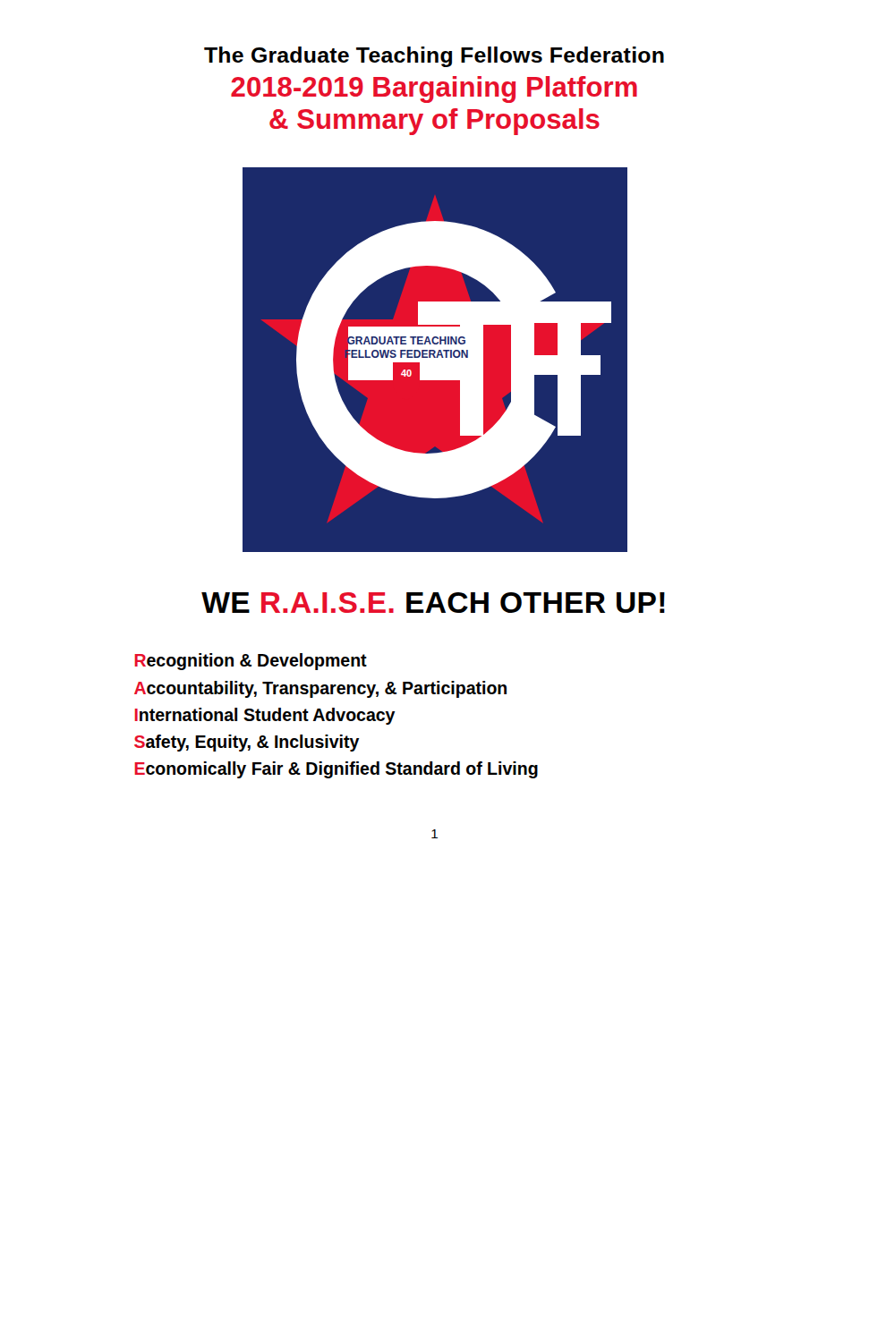The Graduate Teaching Fellows Federation
2018-2019 Bargaining Platform
& Summary of Proposals
GRADUATE TEACHING FELLOWS FEDERATION 40
WE R.A.I.S.E. EACH OTHER UP!
Recognition & Development
Accountability, Transparency, & Participation
International Student Advocacy
Safety, Equity, & Inclusivity
Economically Fair & Dignified Standard of Living
1